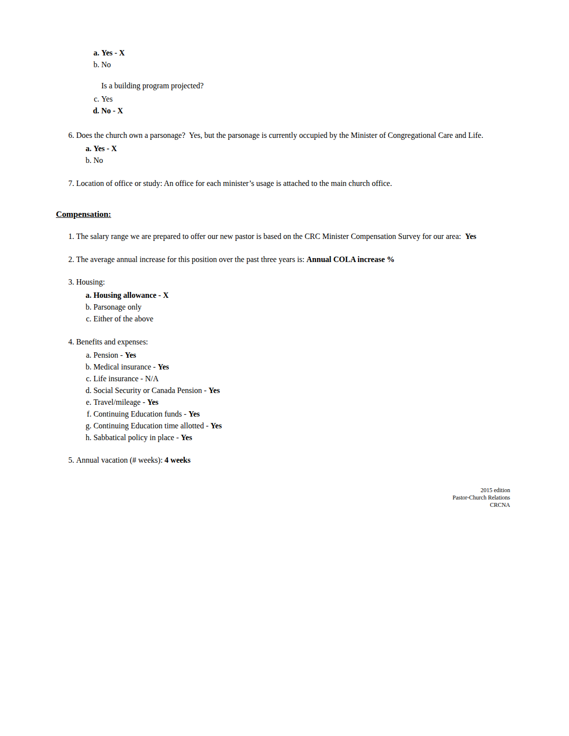Yes - X
No
Is a building program projected?
Yes
No - X
Does the church own a parsonage? Yes, but the parsonage is currently occupied by the Minister of Congregational Care and Life.
Yes - X
No
Location of office or study: An office for each minister’s usage is attached to the main church office.
Compensation:
The salary range we are prepared to offer our new pastor is based on the CRC Minister Compensation Survey for our area: Yes
The average annual increase for this position over the past three years is: Annual COLA increase %
Housing:
Housing allowance - X
Parsonage only
Either of the above
Benefits and expenses:
Pension - Yes
Medical insurance - Yes
Life insurance - N/A
Social Security or Canada Pension - Yes
Travel/mileage - Yes
Continuing Education funds - Yes
Continuing Education time allotted - Yes
Sabbatical policy in place - Yes
Annual vacation (# weeks): 4 weeks
2015 edition
Pastor-Church Relations
CRCNA